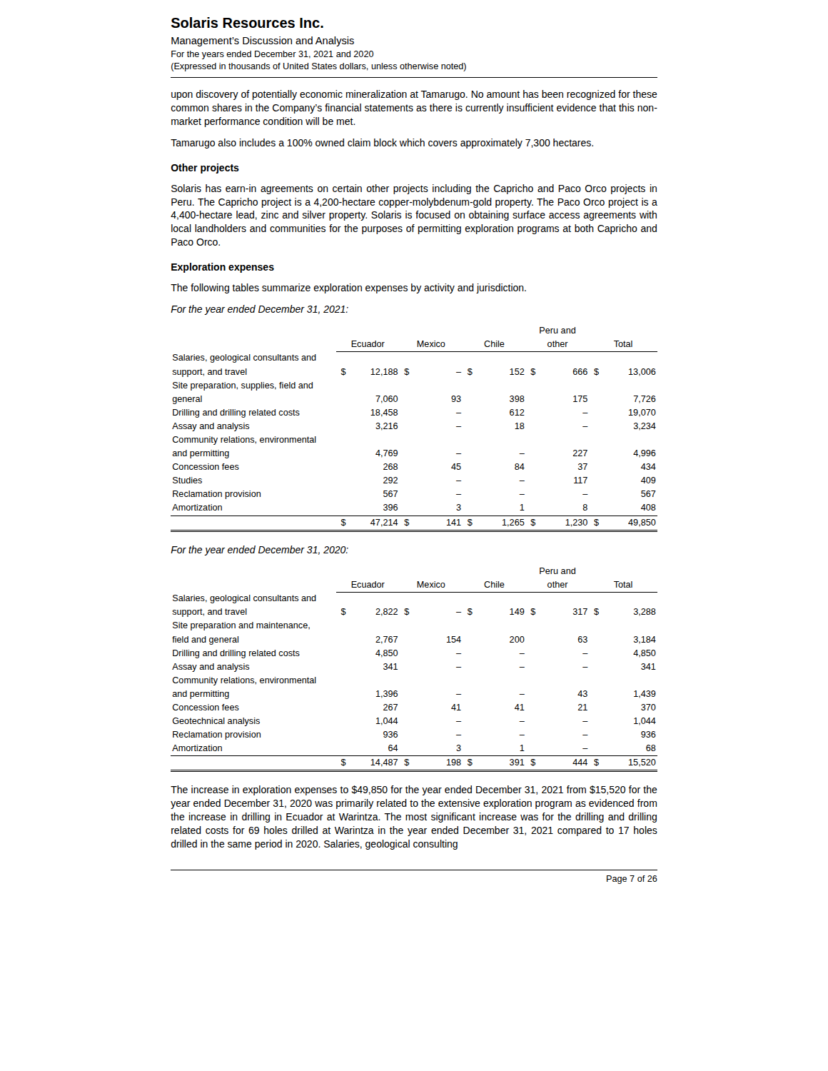Solaris Resources Inc.
Management’s Discussion and Analysis
For the years ended December 31, 2021 and 2020
(Expressed in thousands of United States dollars, unless otherwise noted)
upon discovery of potentially economic mineralization at Tamarugo. No amount has been recognized for these common shares in the Company’s financial statements as there is currently insufficient evidence that this non-market performance condition will be met.
Tamarugo also includes a 100% owned claim block which covers approximately 7,300 hectares.
Other projects
Solaris has earn-in agreements on certain other projects including the Capricho and Paco Orco projects in Peru. The Capricho project is a 4,200-hectare copper-molybdenum-gold property. The Paco Orco project is a 4,400-hectare lead, zinc and silver property. Solaris is focused on obtaining surface access agreements with local landholders and communities for the purposes of permitting exploration programs at both Capricho and Paco Orco.
Exploration expenses
The following tables summarize exploration expenses by activity and jurisdiction.
For the year ended December 31, 2021:
| | | | | Peru and | |
| | Ecuador | Mexico | Chile | other | Total |
| Salaries, geological consultants and | | | | | | | | | | |
| support, and travel | $ | 12,188 | $ | – | $ | 152 | $ | 666 | $ | 13,006 |
| Site preparation, supplies, field and | | | | | | | | | | |
| general | | 7,060 | | 93 | | 398 | | 175 | | 7,726 |
| Drilling and drilling related costs | | 18,458 | | – | | 612 | | – | | 19,070 |
| Assay and analysis | | 3,216 | | – | | 18 | | – | | 3,234 |
| Community relations, environmental | | | | | | | | | | |
| and permitting | | 4,769 | | – | | – | | 227 | | 4,996 |
| Concession fees | | 268 | | 45 | | 84 | | 37 | | 434 |
| Studies | | 292 | | – | | – | | 117 | | 409 |
| Reclamation provision | | 567 | | – | | – | | – | | 567 |
| Amortization | | 396 | | 3 | | 1 | | 8 | | 408 |
| | $ | 47,214 | $ | 141 | $ | 1,265 | $ | 1,230 | $ | 49,850 |
For the year ended December 31, 2020:
| | | | | Peru and | |
| | Ecuador | Mexico | Chile | other | Total |
| Salaries, geological consultants and | | | | | | | | | | |
| support, and travel | $ | 2,822 | $ | – | $ | 149 | $ | 317 | $ | 3,288 |
| Site preparation and maintenance, | | | | | | | | | | |
| field and general | | 2,767 | | 154 | | 200 | | 63 | | 3,184 |
| Drilling and drilling related costs | | 4,850 | | – | | – | | – | | 4,850 |
| Assay and analysis | | 341 | | – | | – | | – | | 341 |
| Community relations, environmental | | | | | | | | | | |
| and permitting | | 1,396 | | – | | – | | 43 | | 1,439 |
| Concession fees | | 267 | | 41 | | 41 | | 21 | | 370 |
| Geotechnical analysis | | 1,044 | | – | | – | | – | | 1,044 |
| Reclamation provision | | 936 | | – | | – | | – | | 936 |
| Amortization | | 64 | | 3 | | 1 | | – | | 68 |
| | $ | 14,487 | $ | 198 | $ | 391 | $ | 444 | $ | 15,520 |
The increase in exploration expenses to $49,850 for the year ended December 31, 2021 from $15,520 for the year ended December 31, 2020 was primarily related to the extensive exploration program as evidenced from the increase in drilling in Ecuador at Warintza. The most significant increase was for the drilling and drilling related costs for 69 holes drilled at Warintza in the year ended December 31, 2021 compared to 17 holes drilled in the same period in 2020. Salaries, geological consulting
Page 7 of 26